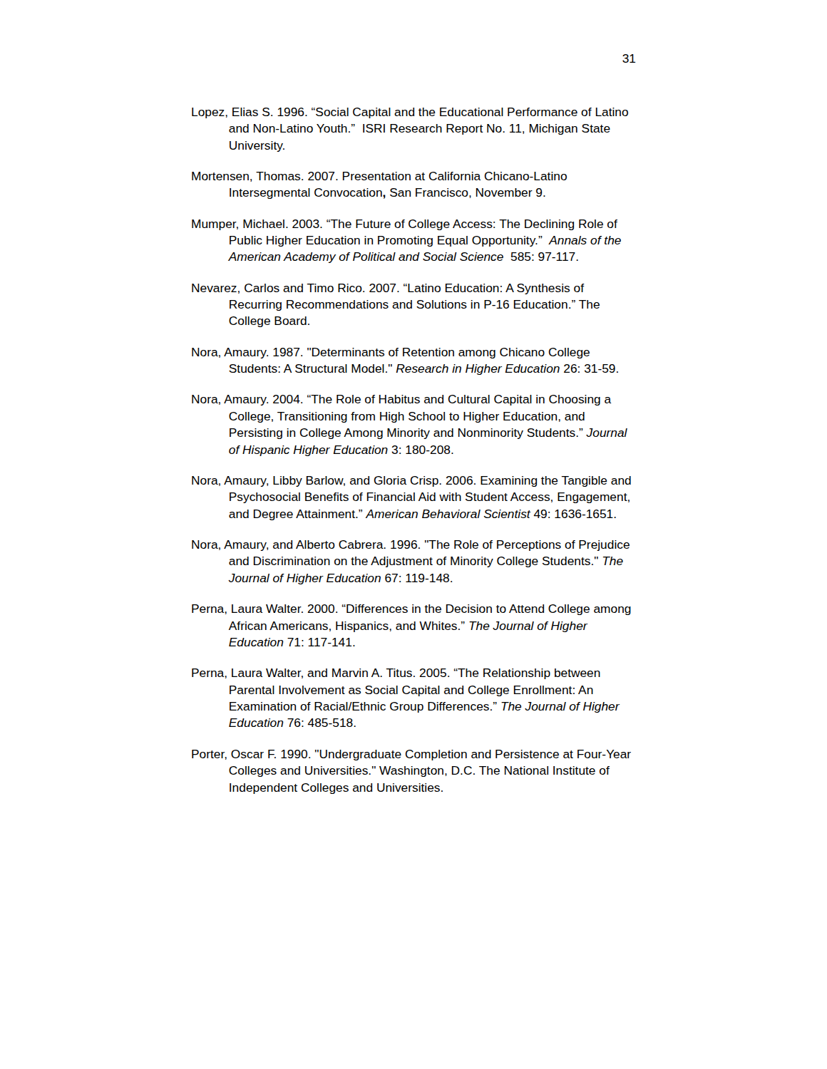31
Lopez, Elias S. 1996. “Social Capital and the Educational Performance of Latino and Non-Latino Youth.” ISRI Research Report No. 11, Michigan State University.
Mortensen, Thomas. 2007. Presentation at California Chicano-Latino Intersegmental Convocation, San Francisco, November 9.
Mumper, Michael. 2003. “The Future of College Access: The Declining Role of Public Higher Education in Promoting Equal Opportunity.” Annals of the American Academy of Political and Social Science 585: 97-117.
Nevarez, Carlos and Timo Rico. 2007. “Latino Education: A Synthesis of Recurring Recommendations and Solutions in P-16 Education.” The College Board.
Nora, Amaury. 1987. "Determinants of Retention among Chicano College Students: A Structural Model." Research in Higher Education 26: 31-59.
Nora, Amaury. 2004. “The Role of Habitus and Cultural Capital in Choosing a College, Transitioning from High School to Higher Education, and Persisting in College Among Minority and Nonminority Students.” Journal of Hispanic Higher Education 3: 180-208.
Nora, Amaury, Libby Barlow, and Gloria Crisp. 2006. Examining the Tangible and Psychosocial Benefits of Financial Aid with Student Access, Engagement, and Degree Attainment.” American Behavioral Scientist 49: 1636-1651.
Nora, Amaury, and Alberto Cabrera. 1996. "The Role of Perceptions of Prejudice and Discrimination on the Adjustment of Minority College Students." The Journal of Higher Education 67: 119-148.
Perna, Laura Walter. 2000. “Differences in the Decision to Attend College among African Americans, Hispanics, and Whites.” The Journal of Higher Education 71: 117-141.
Perna, Laura Walter, and Marvin A. Titus. 2005. “The Relationship between Parental Involvement as Social Capital and College Enrollment: An Examination of Racial/Ethnic Group Differences.” The Journal of Higher Education 76: 485-518.
Porter, Oscar F. 1990. "Undergraduate Completion and Persistence at Four-Year Colleges and Universities." Washington, D.C. The National Institute of Independent Colleges and Universities.